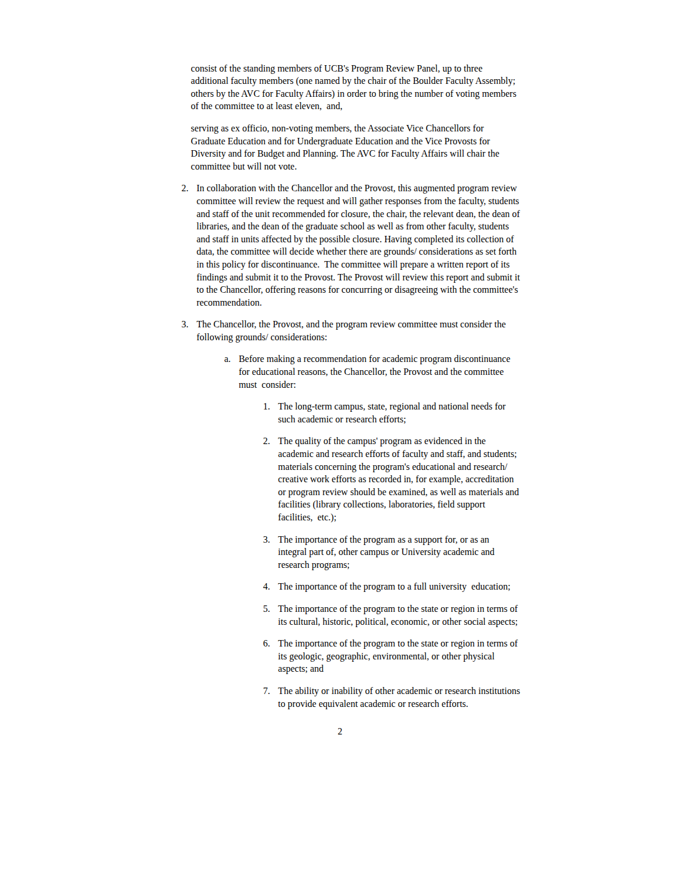consist of the standing members of UCB's Program Review Panel, up to three additional faculty members (one named by the chair of the Boulder Faculty Assembly; others by the AVC for Faculty Affairs) in order to bring the number of voting members of the committee to at least eleven, and,
serving as ex officio, non-voting members, the Associate Vice Chancellors for Graduate Education and for Undergraduate Education and the Vice Provosts for Diversity and for Budget and Planning. The AVC for Faculty Affairs will chair the committee but will not vote.
In collaboration with the Chancellor and the Provost, this augmented program review committee will review the request and will gather responses from the faculty, students and staff of the unit recommended for closure, the chair, the relevant dean, the dean of libraries, and the dean of the graduate school as well as from other faculty, students and staff in units affected by the possible closure. Having completed its collection of data, the committee will decide whether there are grounds/ considerations as set forth in this policy for discontinuance. The committee will prepare a written report of its findings and submit it to the Provost. The Provost will review this report and submit it to the Chancellor, offering reasons for concurring or disagreeing with the committee's recommendation.
The Chancellor, the Provost, and the program review committee must consider the following grounds/ considerations:
Before making a recommendation for academic program discontinuance for educational reasons, the Chancellor, the Provost and the committee must consider:
The long-term campus, state, regional and national needs for such academic or research efforts;
The quality of the campus' program as evidenced in the academic and research efforts of faculty and staff, and students; materials concerning the program's educational and research/ creative work efforts as recorded in, for example, accreditation or program review should be examined, as well as materials and facilities (library collections, laboratories, field support facilities, etc.);
The importance of the program as a support for, or as an integral part of, other campus or University academic and research programs;
The importance of the program to a full university education;
The importance of the program to the state or region in terms of its cultural, historic, political, economic, or other social aspects;
The importance of the program to the state or region in terms of its geologic, geographic, environmental, or other physical aspects; and
The ability or inability of other academic or research institutions to provide equivalent academic or research efforts.
2